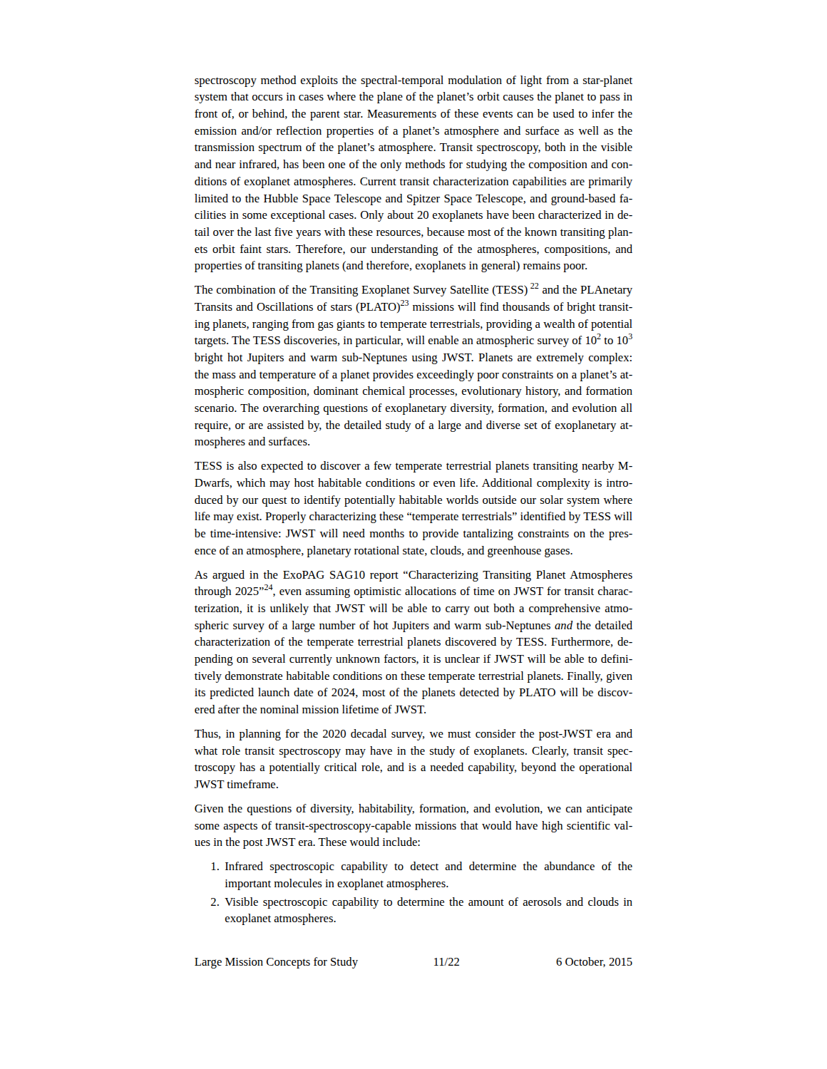spectroscopy method exploits the spectral-temporal modulation of light from a star-planet system that occurs in cases where the plane of the planet’s orbit causes the planet to pass in front of, or behind, the parent star. Measurements of these events can be used to infer the emission and/or reflection properties of a planet’s atmosphere and surface as well as the transmission spectrum of the planet’s atmosphere. Transit spectroscopy, both in the visible and near infrared, has been one of the only methods for studying the composition and conditions of exoplanet atmospheres. Current transit characterization capabilities are primarily limited to the Hubble Space Telescope and Spitzer Space Telescope, and ground-based facilities in some exceptional cases. Only about 20 exoplanets have been characterized in detail over the last five years with these resources, because most of the known transiting planets orbit faint stars. Therefore, our understanding of the atmospheres, compositions, and properties of transiting planets (and therefore, exoplanets in general) remains poor.
The combination of the Transiting Exoplanet Survey Satellite (TESS) 22 and the PLAnetary Transits and Oscillations of stars (PLATO)23 missions will find thousands of bright transiting planets, ranging from gas giants to temperate terrestrials, providing a wealth of potential targets. The TESS discoveries, in particular, will enable an atmospheric survey of 102 to 103 bright hot Jupiters and warm sub-Neptunes using JWST. Planets are extremely complex: the mass and temperature of a planet provides exceedingly poor constraints on a planet’s atmospheric composition, dominant chemical processes, evolutionary history, and formation scenario. The overarching questions of exoplanetary diversity, formation, and evolution all require, or are assisted by, the detailed study of a large and diverse set of exoplanetary atmospheres and surfaces.
TESS is also expected to discover a few temperate terrestrial planets transiting nearby M-Dwarfs, which may host habitable conditions or even life. Additional complexity is introduced by our quest to identify potentially habitable worlds outside our solar system where life may exist. Properly characterizing these “temperate terrestrials” identified by TESS will be time-intensive: JWST will need months to provide tantalizing constraints on the presence of an atmosphere, planetary rotational state, clouds, and greenhouse gases.
As argued in the ExoPAG SAG10 report “Characterizing Transiting Planet Atmospheres through 2025”24, even assuming optimistic allocations of time on JWST for transit characterization, it is unlikely that JWST will be able to carry out both a comprehensive atmospheric survey of a large number of hot Jupiters and warm sub-Neptunes and the detailed characterization of the temperate terrestrial planets discovered by TESS. Furthermore, depending on several currently unknown factors, it is unclear if JWST will be able to definitively demonstrate habitable conditions on these temperate terrestrial planets. Finally, given its predicted launch date of 2024, most of the planets detected by PLATO will be discovered after the nominal mission lifetime of JWST.
Thus, in planning for the 2020 decadal survey, we must consider the post-JWST era and what role transit spectroscopy may have in the study of exoplanets. Clearly, transit spectroscopy has a potentially critical role, and is a needed capability, beyond the operational JWST timeframe.
Given the questions of diversity, habitability, formation, and evolution, we can anticipate some aspects of transit-spectroscopy-capable missions that would have high scientific values in the post JWST era. These would include:
Infrared spectroscopic capability to detect and determine the abundance of the important molecules in exoplanet atmospheres.
Visible spectroscopic capability to determine the amount of aerosols and clouds in exoplanet atmospheres.
Large Mission Concepts for Study 11/22 6 October, 2015